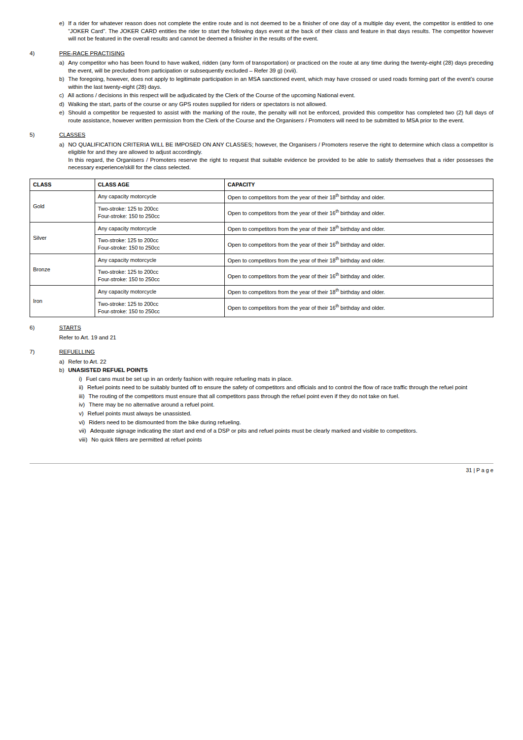e)
If a rider for whatever reason does not complete the entire route and is not deemed to be a finisher of one day of a multiple day event, the competitor is entitled to one “JOKER Card”. The JOKER CARD entitles the rider to start the following days event at the back of their class and feature in that days results. The competitor however will not be featured in the overall results and cannot be deemed a finisher in the results of the event.
4)
PRE-RACE PRACTISING
a)
Any competitor who has been found to have walked, ridden (any form of transportation) or practiced on the route at any time during the twenty-eight (28) days preceding the event, will be precluded from participation or subsequently excluded – Refer 39 g) (xvii).
b)
The foregoing, however, does not apply to legitimate participation in an MSA sanctioned event, which may have crossed or used roads forming part of the event’s course within the last twenty-eight (28) days.
c)
All actions / decisions in this respect will be adjudicated by the Clerk of the Course of the upcoming National event.
d)
Walking the start, parts of the course or any GPS routes supplied for riders or spectators is not allowed.
e)
Should a competitor be requested to assist with the marking of the route, the penalty will not be enforced, provided this competitor has completed two (2) full days of route assistance, however written permission from the Clerk of the Course and the Organisers / Promoters will need to be submitted to MSA prior to the event.
5)
CLASSES
a)
NO QUALIFICATION CRITERIA WILL BE IMPOSED ON ANY CLASSES; however, the Organisers / Promoters reserve the right to determine which class a competitor is eligible for and they are allowed to adjust accordingly.
In this regard, the Organisers / Promoters reserve the right to request that suitable evidence be provided to be able to satisfy themselves that a rider possesses the necessary experience/skill for the class selected.
| CLASS | CLASS AGE | CAPACITY |
| --- | --- | --- |
| Gold | Any capacity motorcycle | Open to competitors from the year of their 18 th birthday and older. |
| Two-stroke: 125 to 200cc Four-stroke: 150 to 250cc | Open to competitors from the year of their 16 th birthday and older. |
| Silver | Any capacity motorcycle | Open to competitors from the year of their 18 th birthday and older. |
| Two-stroke: 125 to 200cc Four-stroke: 150 to 250cc | Open to competitors from the year of their 16 th birthday and older. |
| Bronze | Any capacity motorcycle | Open to competitors from the year of their 18 th birthday and older. |
| Two-stroke: 125 to 200cc Four-stroke: 150 to 250cc | Open to competitors from the year of their 16 th birthday and older. |
| Iron | Any capacity motorcycle | Open to competitors from the year of their 18 th birthday and older. |
| Two-stroke: 125 to 200cc Four-stroke: 150 to 250cc | Open to competitors from the year of their 16 th birthday and older. |
6)
STARTS
Refer to Art. 19 and 21
7)
REFUELLING
a)
Refer to Art. 22
b)
UNASISTED REFUEL POINTS
i)
Fuel cans must be set up in an orderly fashion with require refueling mats in place.
ii)
Refuel points need to be suitably bunted off to ensure the safety of competitors and officials and to control the flow of race traffic through the refuel point
iii)
The routing of the competitors must ensure that all competitors pass through the refuel point even if they do not take on fuel.
iv)
There may be no alternative around a refuel point.
v)
Refuel points must always be unassisted.
vi)
Riders need to be dismounted from the bike during refueling.
vii)
Adequate signage indicating the start and end of a DSP or pits and refuel points must be clearly marked and visible to competitors.
viii)
No quick fillers are permitted at refuel points
31 | P a g e